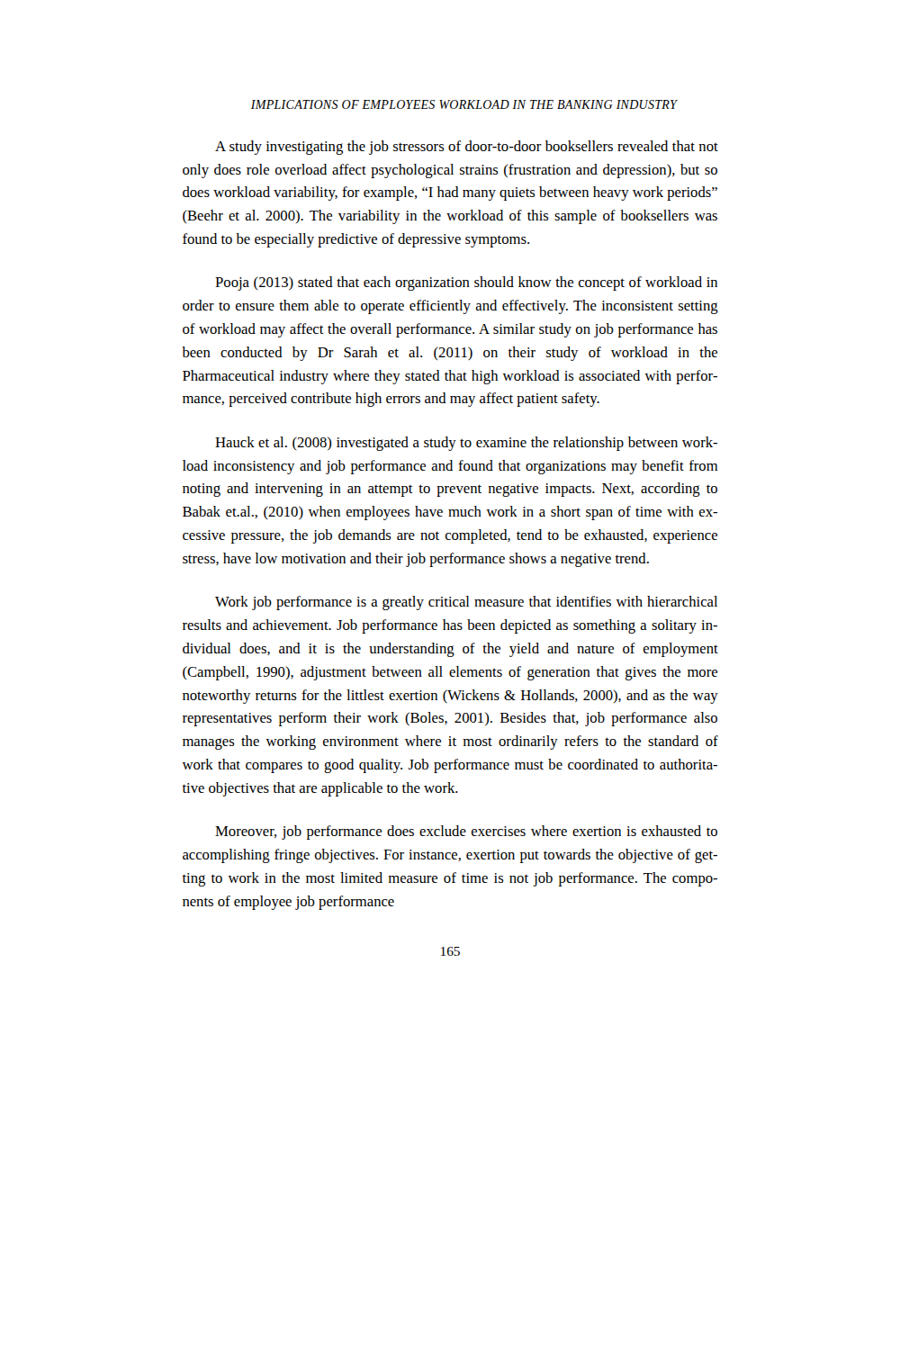Implications of Employees Workload in the Banking Industry
A study investigating the job stressors of door-to-door booksellers revealed that not only does role overload affect psychological strains (frustration and depression), but so does workload variability, for example, “I had many quiets between heavy work periods” (Beehr et al. 2000). The variability in the workload of this sample of booksellers was found to be especially predictive of depressive symptoms.
Pooja (2013) stated that each organization should know the concept of workload in order to ensure them able to operate efficiently and effectively. The inconsistent setting of workload may affect the overall performance. A similar study on job performance has been conducted by Dr Sarah et al. (2011) on their study of workload in the Pharmaceutical industry where they stated that high workload is associated with performance, perceived contribute high errors and may affect patient safety.
Hauck et al. (2008) investigated a study to examine the relationship between workload inconsistency and job performance and found that organizations may benefit from noting and intervening in an attempt to prevent negative impacts. Next, according to Babak et.al., (2010) when employees have much work in a short span of time with excessive pressure, the job demands are not completed, tend to be exhausted, experience stress, have low motivation and their job performance shows a negative trend.
Work job performance is a greatly critical measure that identifies with hierarchical results and achievement. Job performance has been depicted as something a solitary individual does, and it is the understanding of the yield and nature of employment (Campbell, 1990), adjustment between all elements of generation that gives the more noteworthy returns for the littlest exertion (Wickens & Hollands, 2000), and as the way representatives perform their work (Boles, 2001). Besides that, job performance also manages the working environment where it most ordinarily refers to the standard of work that compares to good quality. Job performance must be coordinated to authoritative objectives that are applicable to the work.
Moreover, job performance does exclude exercises where exertion is exhausted to accomplishing fringe objectives. For instance, exertion put towards the objective of getting to work in the most limited measure of time is not job performance. The components of employee job performance
165